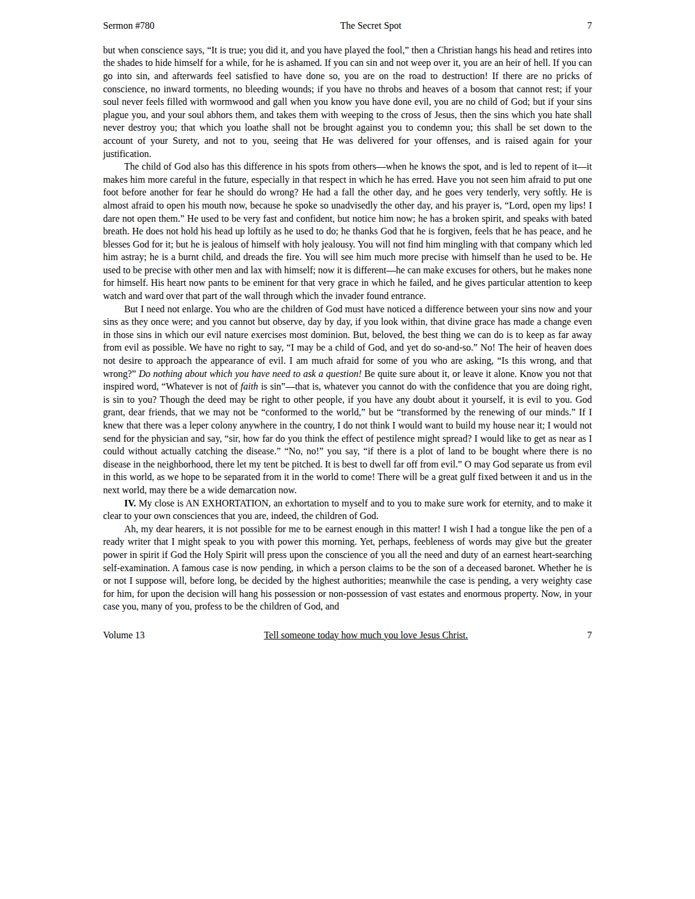Sermon #780
The Secret Spot
7
but when conscience says, “It is true; you did it, and you have played the fool,” then a Christian hangs his head and retires into the shades to hide himself for a while, for he is ashamed. If you can sin and not weep over it, you are an heir of hell. If you can go into sin, and afterwards feel satisfied to have done so, you are on the road to destruction! If there are no pricks of conscience, no inward torments, no bleeding wounds; if you have no throbs and heaves of a bosom that cannot rest; if your soul never feels filled with wormwood and gall when you know you have done evil, you are no child of God; but if your sins plague you, and your soul abhors them, and takes them with weeping to the cross of Jesus, then the sins which you hate shall never destroy you; that which you loathe shall not be brought against you to condemn you; this shall be set down to the account of your Surety, and not to you, seeing that He was delivered for your offenses, and is raised again for your justification.
The child of God also has this difference in his spots from others—when he knows the spot, and is led to repent of it—it makes him more careful in the future, especially in that respect in which he has erred. Have you not seen him afraid to put one foot before another for fear he should do wrong? He had a fall the other day, and he goes very tenderly, very softly. He is almost afraid to open his mouth now, because he spoke so unadvisedly the other day, and his prayer is, “Lord, open my lips! I dare not open them.” He used to be very fast and confident, but notice him now; he has a broken spirit, and speaks with bated breath. He does not hold his head up loftily as he used to do; he thanks God that he is forgiven, feels that he has peace, and he blesses God for it; but he is jealous of himself with holy jealousy. You will not find him mingling with that company which led him astray; he is a burnt child, and dreads the fire. You will see him much more precise with himself than he used to be. He used to be precise with other men and lax with himself; now it is different—he can make excuses for others, but he makes none for himself. His heart now pants to be eminent for that very grace in which he failed, and he gives particular attention to keep watch and ward over that part of the wall through which the invader found entrance.
But I need not enlarge. You who are the children of God must have noticed a difference between your sins now and your sins as they once were; and you cannot but observe, day by day, if you look within, that divine grace has made a change even in those sins in which our evil nature exercises most dominion. But, beloved, the best thing we can do is to keep as far away from evil as possible. We have no right to say, “I may be a child of God, and yet do so-and-so.” No! The heir of heaven does not desire to approach the appearance of evil. I am much afraid for some of you who are asking, “Is this wrong, and that wrong?” Do nothing about which you have need to ask a question! Be quite sure about it, or leave it alone. Know you not that inspired word, “Whatever is not of faith is sin”—that is, whatever you cannot do with the confidence that you are doing right, is sin to you? Though the deed may be right to other people, if you have any doubt about it yourself, it is evil to you. God grant, dear friends, that we may not be “conformed to the world,” but be “transformed by the renewing of our minds.” If I knew that there was a leper colony anywhere in the country, I do not think I would want to build my house near it; I would not send for the physician and say, “sir, how far do you think the effect of pestilence might spread? I would like to get as near as I could without actually catching the disease.” “No, no!” you say, “if there is a plot of land to be bought where there is no disease in the neighborhood, there let my tent be pitched. It is best to dwell far off from evil.” O may God separate us from evil in this world, as we hope to be separated from it in the world to come! There will be a great gulf fixed between it and us in the next world, may there be a wide demarcation now.
IV. My close is AN EXHORTATION, an exhortation to myself and to you to make sure work for eternity, and to make it clear to your own consciences that you are, indeed, the children of God.
Ah, my dear hearers, it is not possible for me to be earnest enough in this matter! I wish I had a tongue like the pen of a ready writer that I might speak to you with power this morning. Yet, perhaps, feebleness of words may give but the greater power in spirit if God the Holy Spirit will press upon the conscience of you all the need and duty of an earnest heart-searching self-examination. A famous case is now pending, in which a person claims to be the son of a deceased baronet. Whether he is or not I suppose will, before long, be decided by the highest authorities; meanwhile the case is pending, a very weighty case for him, for upon the decision will hang his possession or non-possession of vast estates and enormous property. Now, in your case you, many of you, profess to be the children of God, and
Volume 13
Tell someone today how much you love Jesus Christ.
7